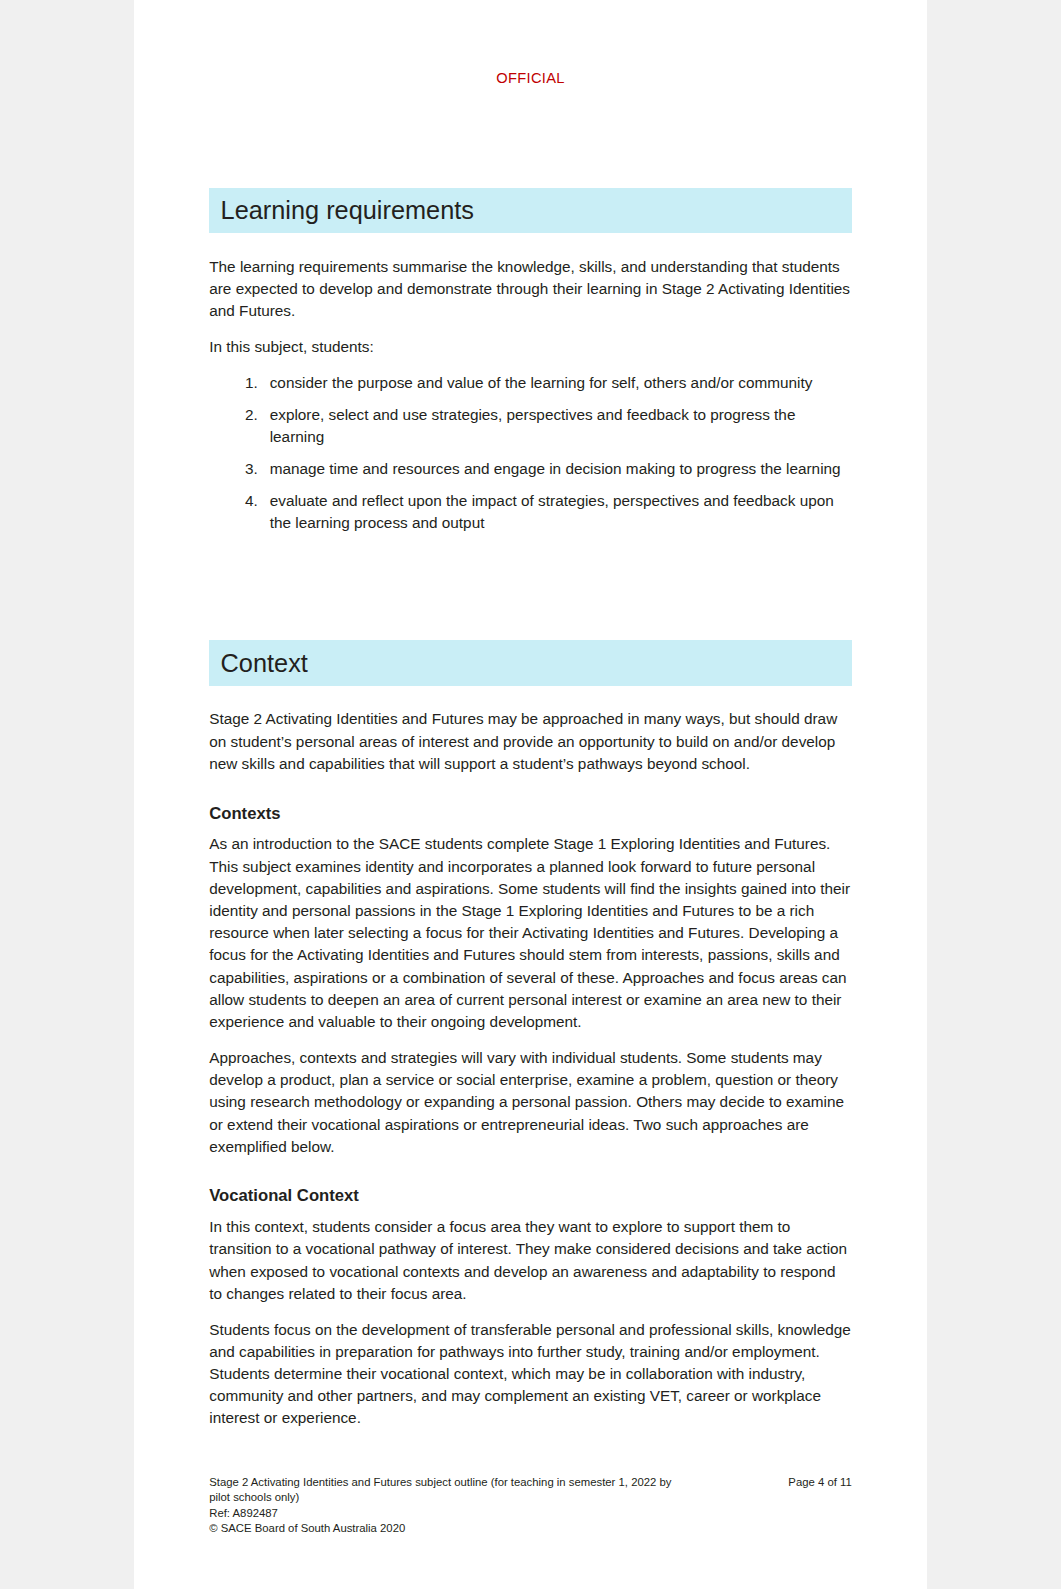OFFICIAL
Learning requirements
The learning requirements summarise the knowledge, skills, and understanding that students are expected to develop and demonstrate through their learning in Stage 2 Activating Identities and Futures.
In this subject, students:
consider the purpose and value of the learning for self, others and/or community
explore, select and use strategies, perspectives and feedback to progress the learning
manage time and resources and engage in decision making to progress the learning
evaluate and reflect upon the impact of strategies, perspectives and feedback upon the learning process and output
Context
Stage 2 Activating Identities and Futures may be approached in many ways, but should draw on student’s personal areas of interest and provide an opportunity to build on and/or develop new skills and capabilities that will support a student’s pathways beyond school.
Contexts
As an introduction to the SACE students complete Stage 1 Exploring Identities and Futures. This subject examines identity and incorporates a planned look forward to future personal development, capabilities and aspirations. Some students will find the insights gained into their identity and personal passions in the Stage 1 Exploring Identities and Futures to be a rich resource when later selecting a focus for their Activating Identities and Futures. Developing a focus for the Activating Identities and Futures should stem from interests, passions, skills and capabilities, aspirations or a combination of several of these. Approaches and focus areas can allow students to deepen an area of current personal interest or examine an area new to their experience and valuable to their ongoing development.
Approaches, contexts and strategies will vary with individual students. Some students may develop a product, plan a service or social enterprise, examine a problem, question or theory using research methodology or expanding a personal passion. Others may decide to examine or extend their vocational aspirations or entrepreneurial ideas. Two such approaches are exemplified below.
Vocational Context
In this context, students consider a focus area they want to explore to support them to transition to a vocational pathway of interest. They make considered decisions and take action when exposed to vocational contexts and develop an awareness and adaptability to respond to changes related to their focus area.
Students focus on the development of transferable personal and professional skills, knowledge and capabilities in preparation for pathways into further study, training and/or employment. Students determine their vocational context, which may be in collaboration with industry, community and other partners, and may complement an existing VET, career or workplace interest or experience.
Stage 2 Activating Identities and Futures subject outline (for teaching in semester 1, 2022 by pilot schools only)
Ref: A892487
© SACE Board of South Australia 2020
Page 4 of 11